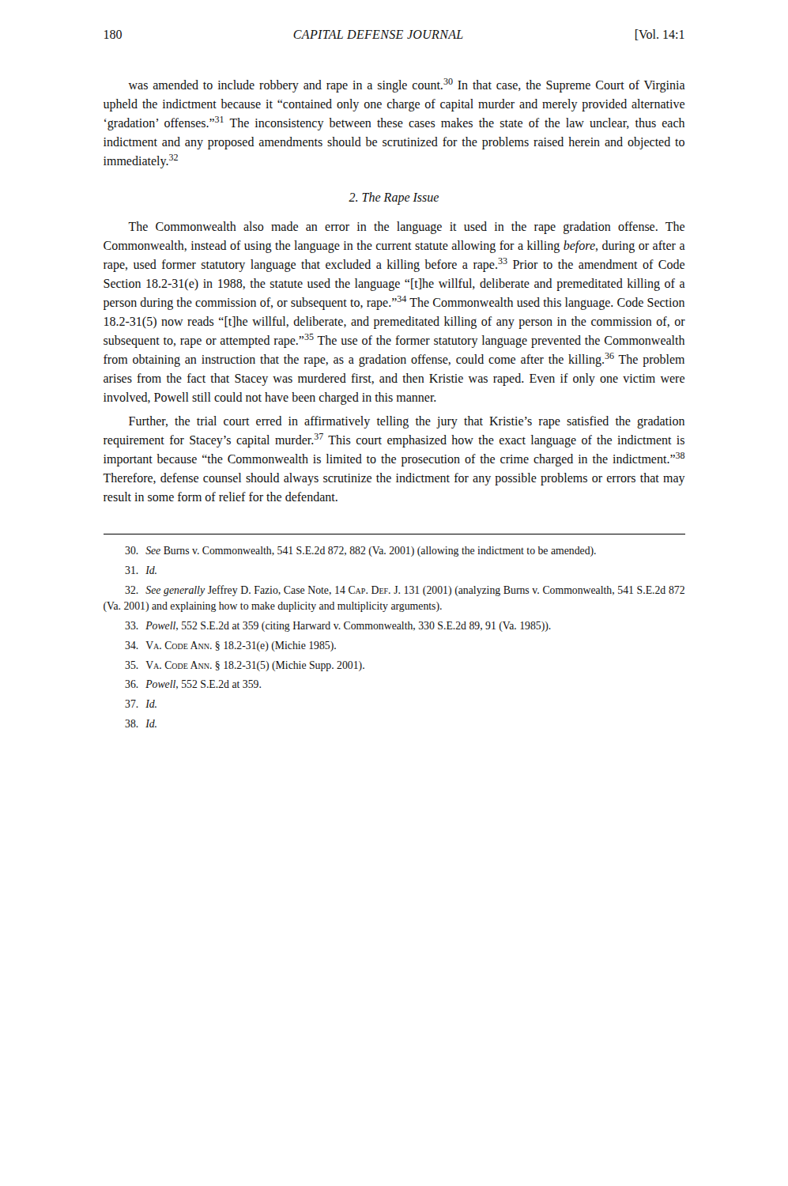180 CAPITAL DEFENSE JOURNAL [Vol. 14:1
was amended to include robbery and rape in a single count.30 In that case, the Supreme Court of Virginia upheld the indictment because it “contained only one charge of capital murder and merely provided alternative ‘gradation’ offenses.”31 The inconsistency between these cases makes the state of the law unclear, thus each indictment and any proposed amendments should be scrutinized for the problems raised herein and objected to immediately.32
2. The Rape Issue
The Commonwealth also made an error in the language it used in the rape gradation offense. The Commonwealth, instead of using the language in the current statute allowing for a killing before, during or after a rape, used former statutory language that excluded a killing before a rape.33 Prior to the amendment of Code Section 18.2-31(e) in 1988, the statute used the language “[t]he willful, deliberate and premeditated killing of a person during the commission of, or subsequent to, rape.”34 The Commonwealth used this language. Code Section 18.2-31(5) now reads “[t]he willful, deliberate, and premeditated killing of any person in the commission of, or subsequent to, rape or attempted rape.”35 The use of the former statutory language prevented the Commonwealth from obtaining an instruction that the rape, as a gradation offense, could come after the killing.36 The problem arises from the fact that Stacey was murdered first, and then Kristie was raped. Even if only one victim were involved, Powell still could not have been charged in this manner.
Further, the trial court erred in affirmatively telling the jury that Kristie’s rape satisfied the gradation requirement for Stacey’s capital murder.37 This court emphasized how the exact language of the indictment is important because “the Commonwealth is limited to the prosecution of the crime charged in the indictment.”38 Therefore, defense counsel should always scrutinize the indictment for any possible problems or errors that may result in some form of relief for the defendant.
30. See Burns v. Commonwealth, 541 S.E.2d 872, 882 (Va. 2001) (allowing the indictment to be amended).
31. Id.
32. See generally Jeffrey D. Fazio, Case Note, 14 Cap. Def. J. 131 (2001) (analyzing Burns v. Commonwealth, 541 S.E.2d 872 (Va. 2001) and explaining how to make duplicity and multiplicity arguments).
33. Powell, 552 S.E.2d at 359 (citing Harward v. Commonwealth, 330 S.E.2d 89, 91 (Va. 1985)).
34. Va. Code Ann. § 18.2-31(e) (Michie 1985).
35. Va. Code Ann. § 18.2-31(5) (Michie Supp. 2001).
36. Powell, 552 S.E.2d at 359.
37. Id.
38. Id.